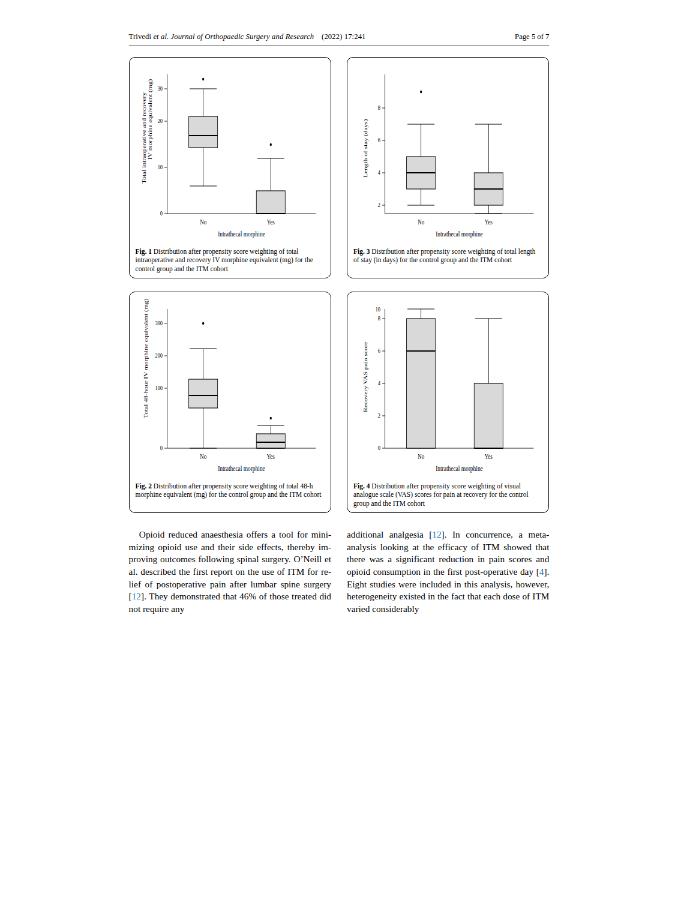Trivedi et al. Journal of Orthopaedic Surgery and Research (2022) 17:241
Page 5 of 7
0 10 20 30 Total intraoperative and recovery IV morphine equivalent (mg) No Yes Intrathecal morphine
Fig. 1 Distribution after propensity score weighting of total intraoperative and recovery IV morphine equivalent (mg) for the control group and the ITM cohort
2 4 6 8 Length of stay (days) No Yes Intrathecal morphine
Fig. 3 Distribution after propensity score weighting of total length of stay (in days) for the control group and the ITM cohort
0 100 200 300 Total 48-hour IV morphine equivalent (mg) No Yes Intrathecal morphine
Fig. 2 Distribution after propensity score weighting of total 48-h morphine equivalent (mg) for the control group and the ITM cohort
0 2 4 6 8 10 Recovery VAS pain score No Yes Intrathecal morphine
Fig. 4 Distribution after propensity score weighting of visual analogue scale (VAS) scores for pain at recovery for the control group and the ITM cohort
Opioid reduced anaesthesia offers a tool for minimizing opioid use and their side effects, thereby improving outcomes following spinal surgery. O’Neill et al. described the first report on the use of ITM for relief of postoperative pain after lumbar spine surgery [12]. They demonstrated that 46% of those treated did not require any
additional analgesia [12]. In concurrence, a meta-analysis looking at the efficacy of ITM showed that there was a significant reduction in pain scores and opioid consumption in the first post-operative day [4]. Eight studies were included in this analysis, however, heterogeneity existed in the fact that each dose of ITM varied considerably